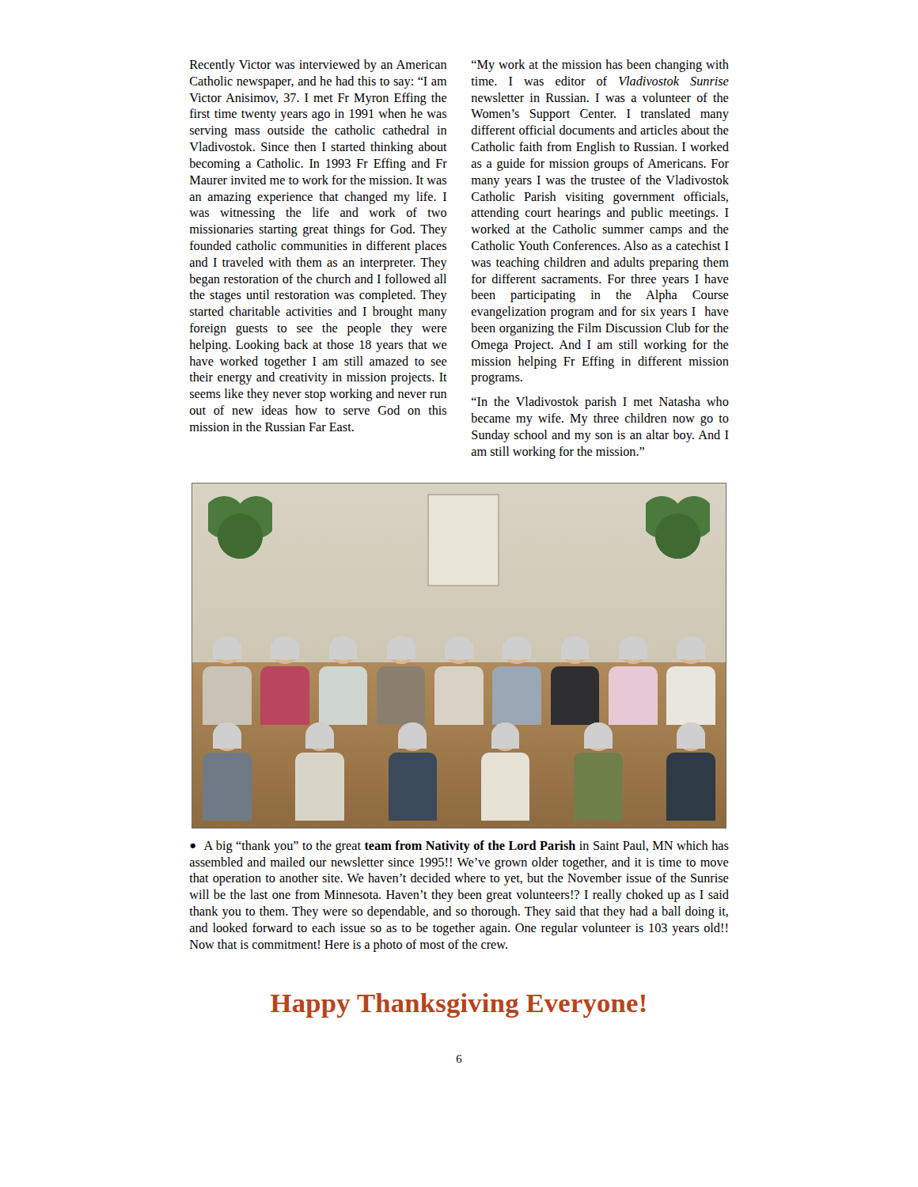Recently Victor was interviewed by an American Catholic newspaper, and he had this to say: “I am Victor Anisimov, 37. I met Fr Myron Effing the first time twenty years ago in 1991 when he was serving mass outside the catholic cathedral in Vladivostok. Since then I started thinking about becoming a Catholic. In 1993 Fr Effing and Fr Maurer invited me to work for the mission. It was an amazing experience that changed my life. I was witnessing the life and work of two missionaries starting great things for God. They founded catholic communities in different places and I traveled with them as an interpreter. They began restoration of the church and I followed all the stages until restoration was completed. They started charitable activities and I brought many foreign guests to see the people they were helping. Looking back at those 18 years that we have worked together I am still amazed to see their energy and creativity in mission projects. It seems like they never stop working and never run out of new ideas how to serve God on this mission in the Russian Far East.
“My work at the mission has been changing with time. I was editor of Vladivostok Sunrise newsletter in Russian. I was a volunteer of the Women’s Support Center. I translated many different official documents and articles about the Catholic faith from English to Russian. I worked as a guide for mission groups of Americans. For many years I was the trustee of the Vladivostok Catholic Parish visiting government officials, attending court hearings and public meetings. I worked at the Catholic summer camps and the Catholic Youth Conferences. Also as a catechist I was teaching children and adults preparing them for different sacraments. For three years I have been participating in the Alpha Course evangelization program and for six years I have been organizing the Film Discussion Club for the Omega Project. And I am still working for the mission helping Fr Effing in different mission programs.
“In the Vladivostok parish I met Natasha who became my wife. My three children now go to Sunday school and my son is an altar boy. And I am still working for the mission.”
● A big “thank you” to the great team from Nativity of the Lord Parish in Saint Paul, MN which has assembled and mailed our newsletter since 1995!! We’ve grown older together, and it is time to move that operation to another site. We haven’t decided where to yet, but the November issue of the Sunrise will be the last one from Minnesota. Haven’t they been great volunteers!? I really choked up as I said thank you to them. They were so dependable, and so thorough. They said that they had a ball doing it, and looked forward to each issue so as to be together again. One regular volunteer is 103 years old!! Now that is commitment! Here is a photo of most of the crew.
Happy Thanksgiving Everyone!
6